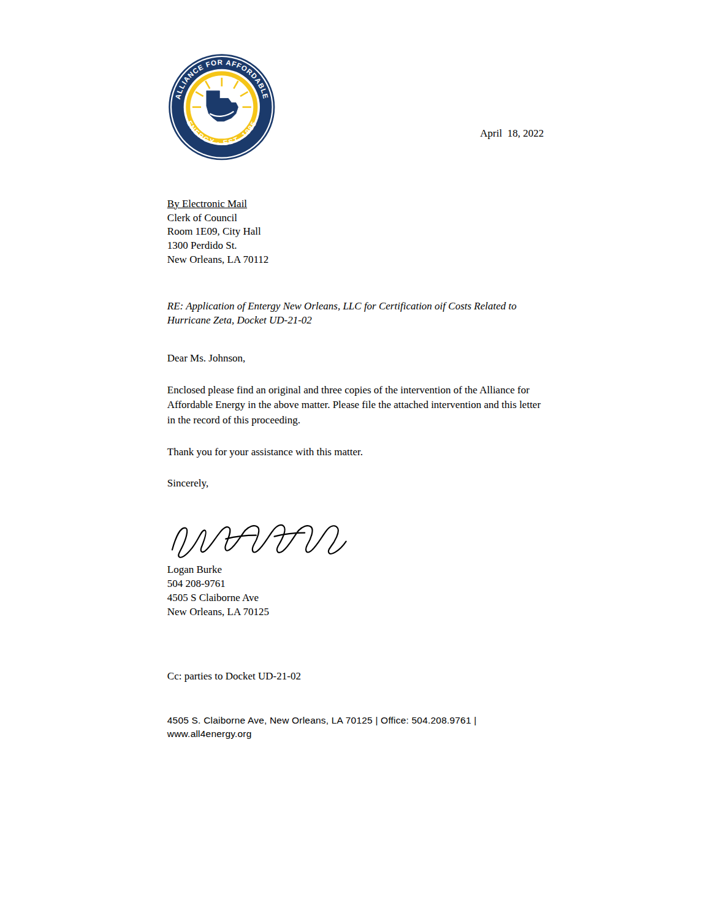ALLIANCE FOR AFFORDABLE ENERGY · EST. 1985
April 18, 2022
By Electronic Mail
Clerk of Council
Room 1E09, City Hall
1300 Perdido St.
New Orleans, LA 70112
RE: Application of Entergy New Orleans, LLC for Certification oif Costs Related to Hurricane Zeta, Docket UD-21-02
Dear Ms. Johnson,
Enclosed please find an original and three copies of the intervention of the Alliance for Affordable Energy in the above matter. Please file the attached intervention and this letter in the record of this proceeding.
Thank you for your assistance with this matter.
Sincerely,
Logan Burke
504 208-9761
4505 S Claiborne Ave
New Orleans, LA 70125
Cc: parties to Docket UD-21-02
4505 S. Claiborne Ave, New Orleans, LA 70125 | Office: 504.208.9761 | www.all4energy.org